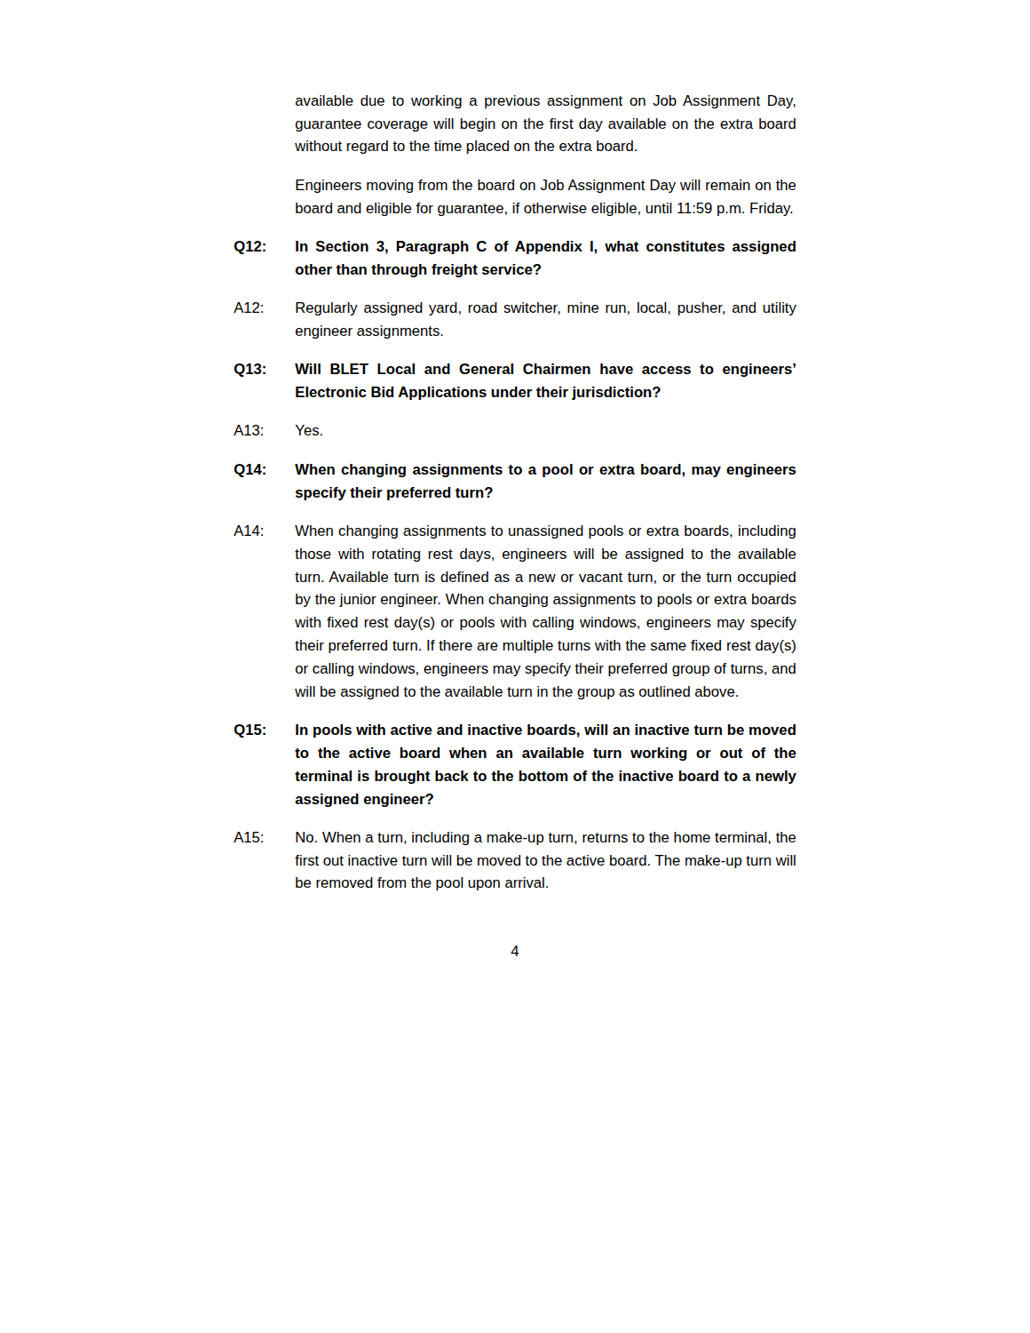available due to working a previous assignment on Job Assignment Day, guarantee coverage will begin on the first day available on the extra board without regard to the time placed on the extra board.
Engineers moving from the board on Job Assignment Day will remain on the board and eligible for guarantee, if otherwise eligible, until 11:59 p.m. Friday.
Q12:
In Section 3, Paragraph C of Appendix I, what constitutes assigned other than through freight service?
A12:
Regularly assigned yard, road switcher, mine run, local, pusher, and utility engineer assignments.
Q13:
Will BLET Local and General Chairmen have access to engineers’ Electronic Bid Applications under their jurisdiction?
A13:
Yes.
Q14:
When changing assignments to a pool or extra board, may engineers specify their preferred turn?
A14:
When changing assignments to unassigned pools or extra boards, including those with rotating rest days, engineers will be assigned to the available turn. Available turn is defined as a new or vacant turn, or the turn occupied by the junior engineer. When changing assignments to pools or extra boards with fixed rest day(s) or pools with calling windows, engineers may specify their preferred turn. If there are multiple turns with the same fixed rest day(s) or calling windows, engineers may specify their preferred group of turns, and will be assigned to the available turn in the group as outlined above.
Q15:
In pools with active and inactive boards, will an inactive turn be moved to the active board when an available turn working or out of the terminal is brought back to the bottom of the inactive board to a newly assigned engineer?
A15:
No. When a turn, including a make-up turn, returns to the home terminal, the first out inactive turn will be moved to the active board. The make-up turn will be removed from the pool upon arrival.
4